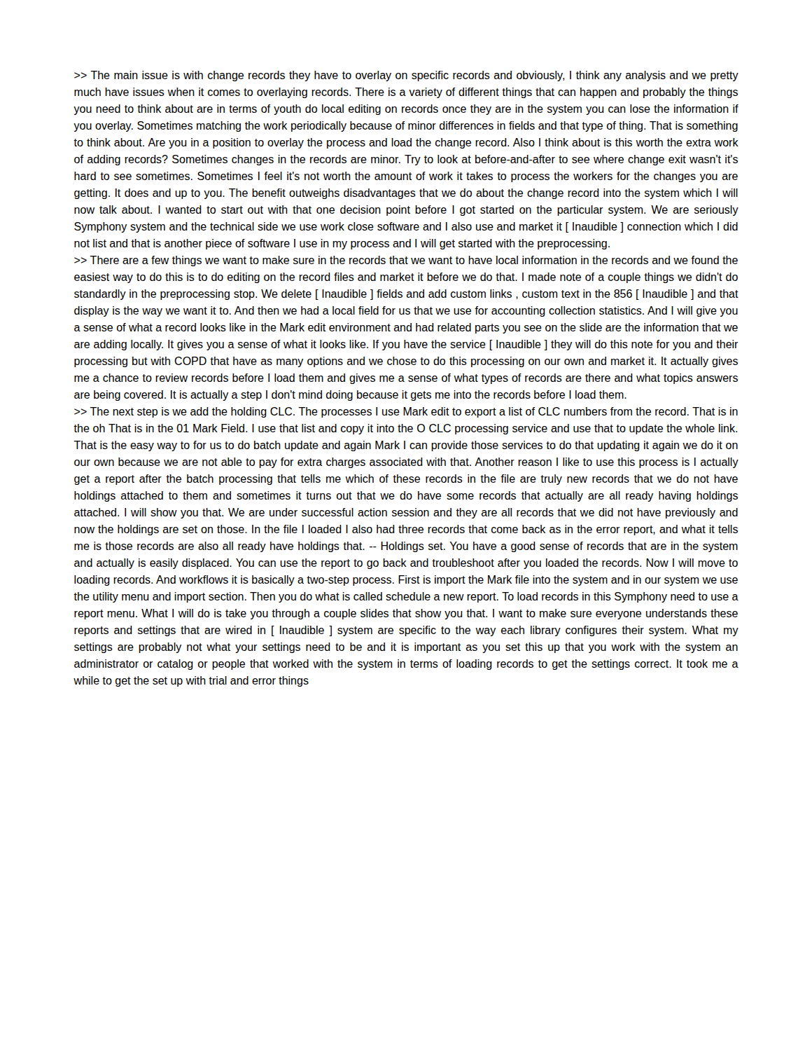>> The main issue is with change records they have to overlay on specific records and obviously, I think any analysis and we pretty much have issues when it comes to overlaying records. There is a variety of different things that can happen and probably the things you need to think about are in terms of youth do local editing on records once they are in the system you can lose the information if you overlay. Sometimes matching the work periodically because of minor differences in fields and that type of thing. That is something to think about. Are you in a position to overlay the process and load the change record. Also I think about is this worth the extra work of adding records? Sometimes changes in the records are minor. Try to look at before-and-after to see where change exit wasn't it's hard to see sometimes. Sometimes I feel it's not worth the amount of work it takes to process the workers for the changes you are getting. It does and up to you. The benefit outweighs disadvantages that we do about the change record into the system which I will now talk about. I wanted to start out with that one decision point before I got started on the particular system. We are seriously Symphony system and the technical side we use work close software and I also use and market it [ Inaudible ] connection which I did not list and that is another piece of software I use in my process and I will get started with the preprocessing.
>> There are a few things we want to make sure in the records that we want to have local information in the records and we found the easiest way to do this is to do editing on the record files and market it before we do that. I made note of a couple things we didn't do standardly in the preprocessing stop. We delete [ Inaudible ] fields and add custom links , custom text in the 856 [ Inaudible ] and that display is the way we want it to. And then we had a local field for us that we use for accounting collection statistics. And I will give you a sense of what a record looks like in the Mark edit environment and had related parts you see on the slide are the information that we are adding locally. It gives you a sense of what it looks like. If you have the service [ Inaudible ] they will do this note for you and their processing but with COPD that have as many options and we chose to do this processing on our own and market it. It actually gives me a chance to review records before I load them and gives me a sense of what types of records are there and what topics answers are being covered. It is actually a step I don't mind doing because it gets me into the records before I load them.
>> The next step is we add the holding CLC. The processes I use Mark edit to export a list of CLC numbers from the record. That is in the oh That is in the 01 Mark Field. I use that list and copy it into the O CLC processing service and use that to update the whole link. That is the easy way to for us to do batch update and again Mark I can provide those services to do that updating it again we do it on our own because we are not able to pay for extra charges associated with that. Another reason I like to use this process is I actually get a report after the batch processing that tells me which of these records in the file are truly new records that we do not have holdings attached to them and sometimes it turns out that we do have some records that actually are all ready having holdings attached. I will show you that. We are under successful action session and they are all records that we did not have previously and now the holdings are set on those. In the file I loaded I also had three records that come back as in the error report, and what it tells me is those records are also all ready have holdings that. -- Holdings set. You have a good sense of records that are in the system and actually is easily displaced. You can use the report to go back and troubleshoot after you loaded the records. Now I will move to loading records. And workflows it is basically a two-step process. First is import the Mark file into the system and in our system we use the utility menu and import section. Then you do what is called schedule a new report. To load records in this Symphony need to use a report menu. What I will do is take you through a couple slides that show you that. I want to make sure everyone understands these reports and settings that are wired in [ Inaudible ] system are specific to the way each library configures their system. What my settings are probably not what your settings need to be and it is important as you set this up that you work with the system an administrator or catalog or people that worked with the system in terms of loading records to get the settings correct. It took me a while to get the set up with trial and error things